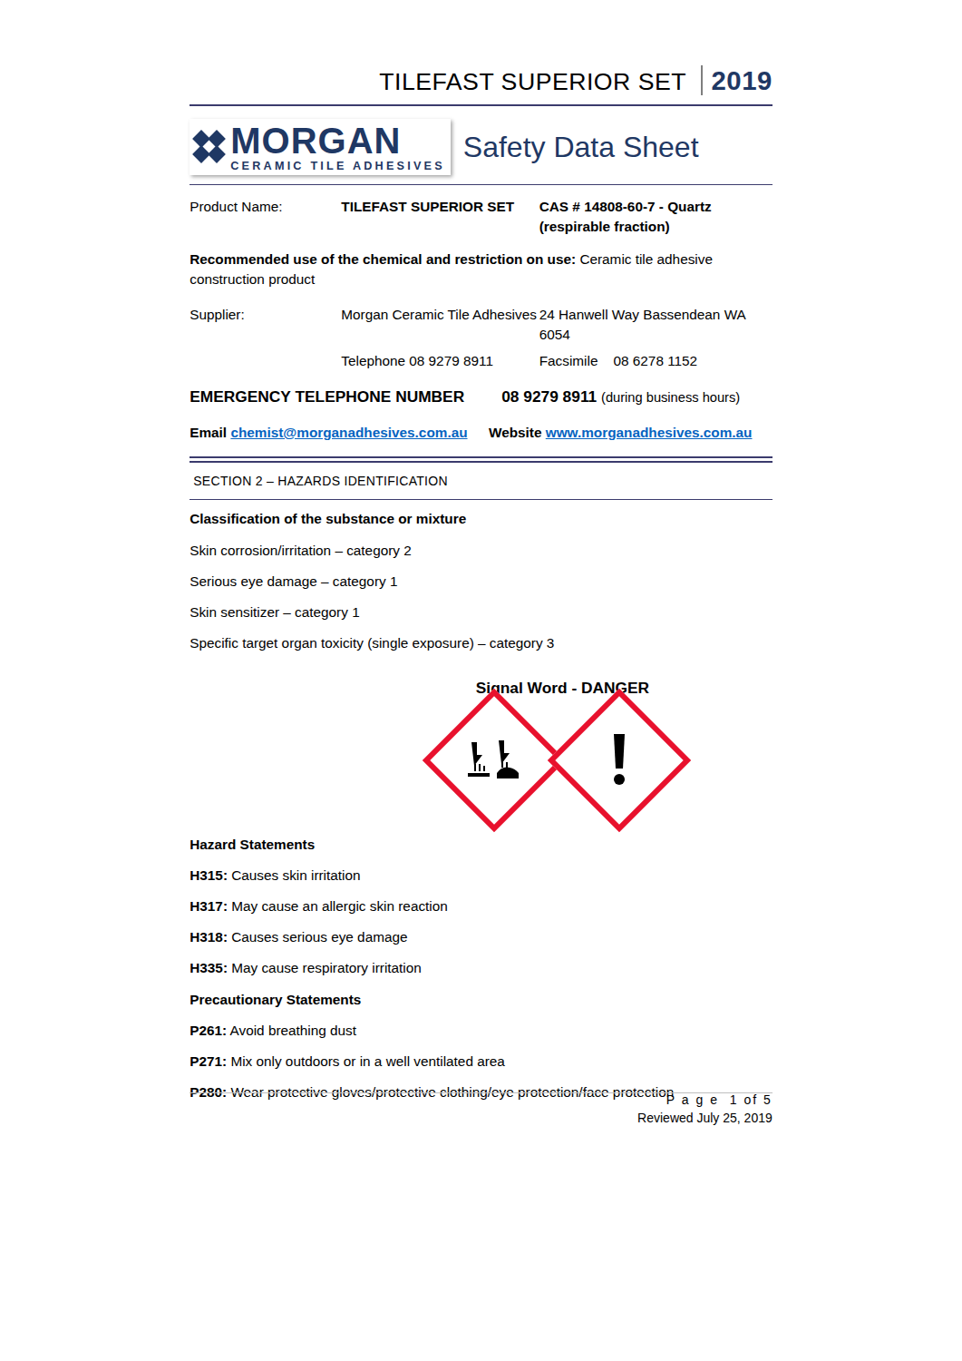TILEFAST SUPERIOR SET 2019
MORGAN
CERAMIC TILE ADHESIVES
Safety Data Sheet
| Product Name: | TILEFAST SUPERIOR SET | CAS # 14808-60-7 - Quartz (respirable fraction) |
Recommended use of the chemical and restriction on use: Ceramic tile adhesive construction product
| Supplier: | Morgan Ceramic Tile Adhesives | 24 Hanwell Way Bassendean WA 6054 |
| | Telephone 08 9279 8911 | Facsimile 08 6278 1152 |
| EMERGENCY TELEPHONE NUMBER | 08 9279 8911 (during business hours) |
| Email chemist@morganadhesives.com.au | Website www.morganadhesives.com.au |
SECTION 2 – HAZARDS IDENTIFICATION
Classification of the substance or mixture
Skin corrosion/irritation – category 2
Serious eye damage – category 1
Skin sensitizer – category 1
Specific target organ toxicity (single exposure) – category 3
Signal Word - DANGER
Hazard Statements
H315: Causes skin irritation
H317: May cause an allergic skin reaction
H318: Causes serious eye damage
H335: May cause respiratory irritation
Precautionary Statements
P261: Avoid breathing dust
P271: Mix only outdoors or in a well ventilated area
P280: Wear protective gloves/protective clothing/eye protection/face protection
P a g e 1 of 5
Reviewed July 25, 2019